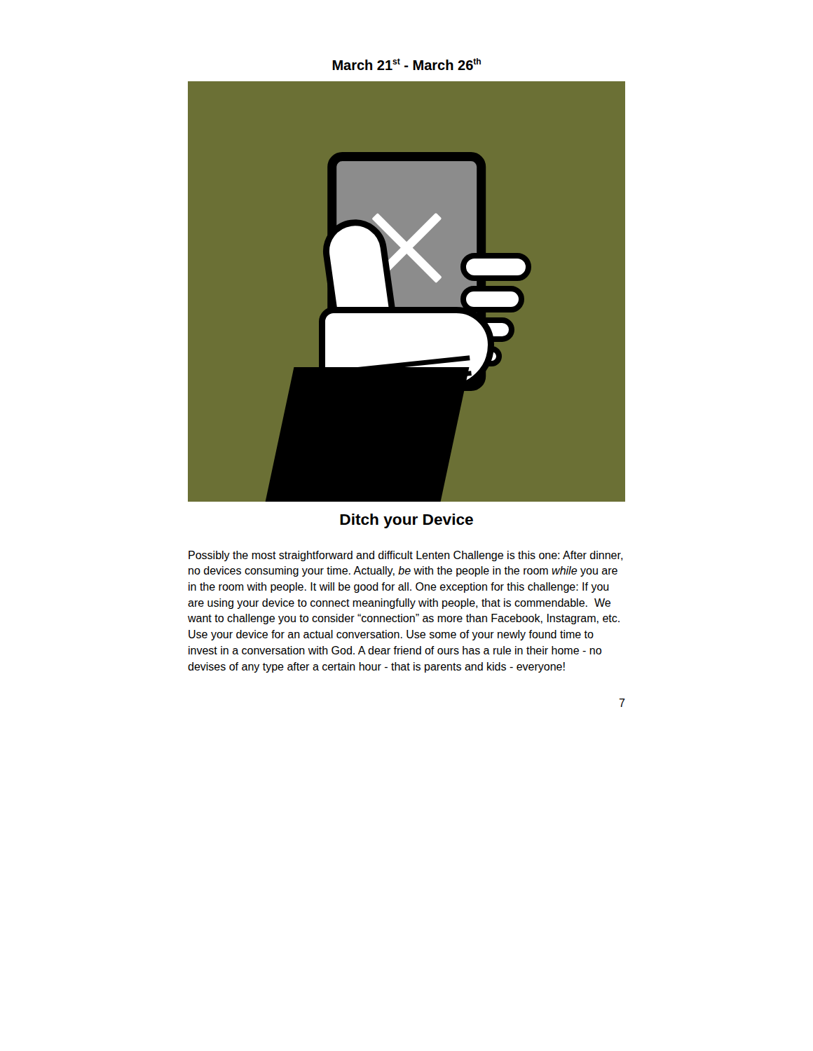March 21st - March 26th
Ditch your Device
Possibly the most straightforward and difficult Lenten Challenge is this one: After dinner, no devices consuming your time. Actually, be with the people in the room while you are in the room with people. It will be good for all. One exception for this challenge: If you are using your device to connect meaningfully with people, that is commendable. We want to challenge you to consider “connection” as more than Facebook, Instagram, etc. Use your device for an actual conversation. Use some of your newly found time to invest in a conversation with God. A dear friend of ours has a rule in their home - no devises of any type after a certain hour - that is parents and kids - everyone!
7